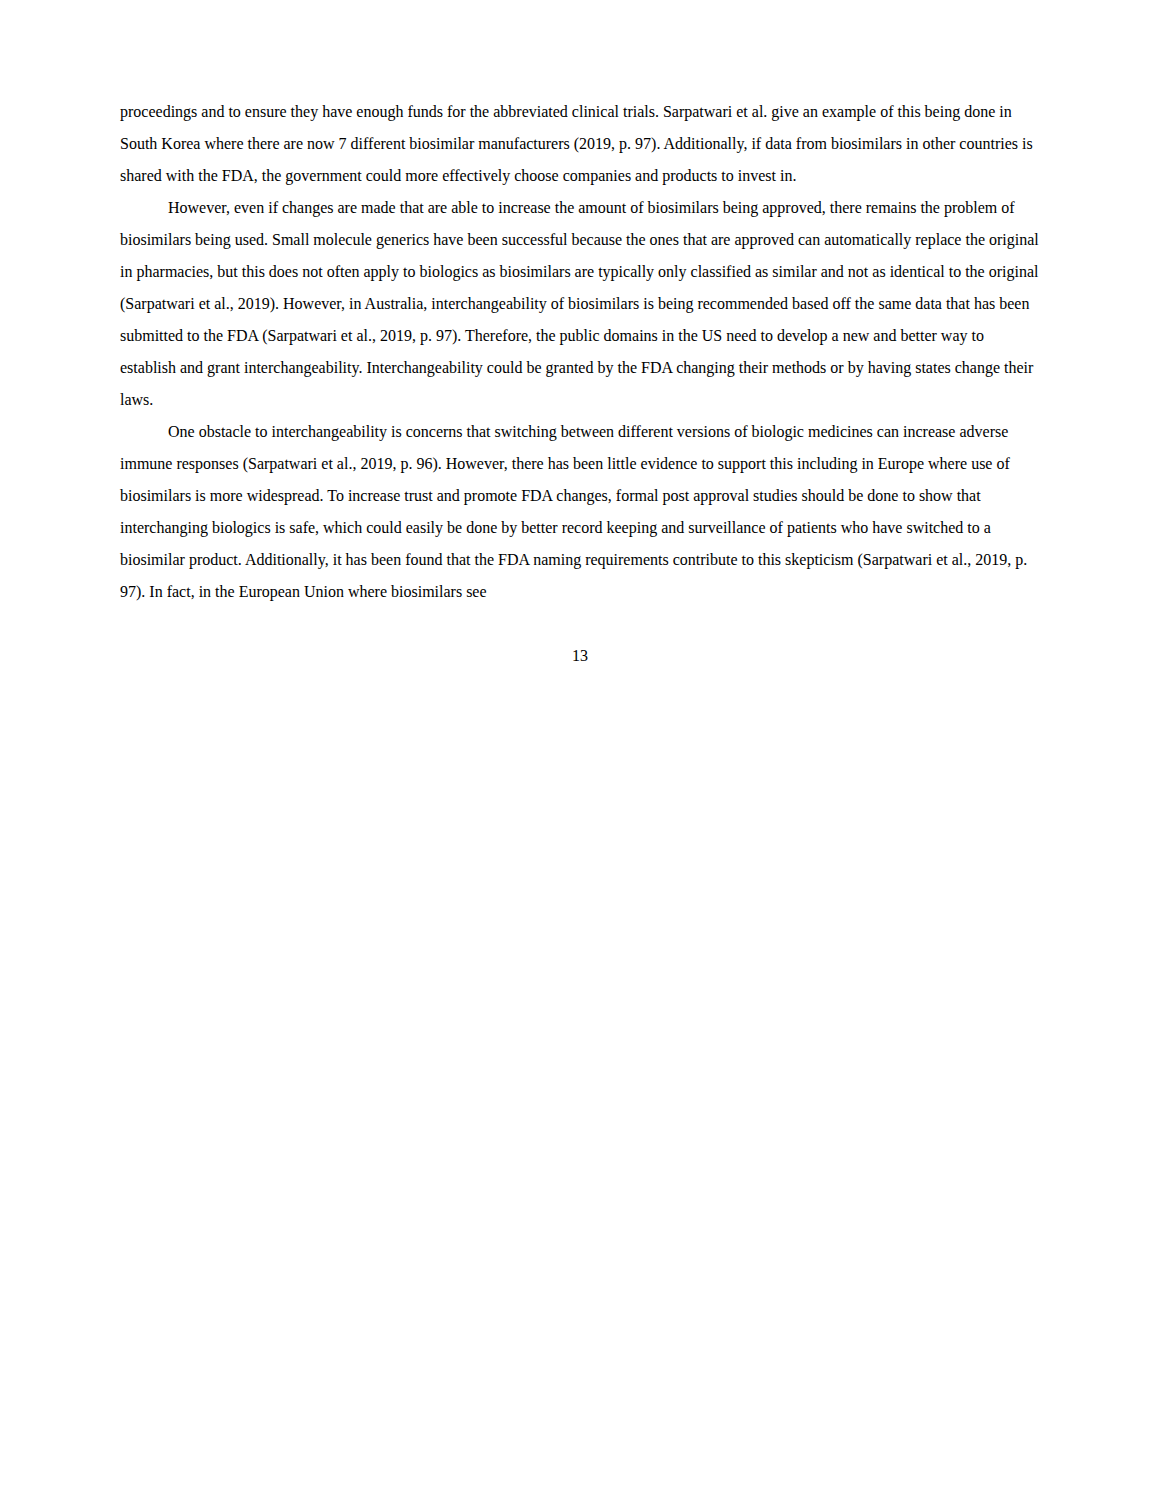proceedings and to ensure they have enough funds for the abbreviated clinical trials. Sarpatwari et al. give an example of this being done in South Korea where there are now 7 different biosimilar manufacturers (2019, p. 97). Additionally, if data from biosimilars in other countries is shared with the FDA, the government could more effectively choose companies and products to invest in.
However, even if changes are made that are able to increase the amount of biosimilars being approved, there remains the problem of biosimilars being used. Small molecule generics have been successful because the ones that are approved can automatically replace the original in pharmacies, but this does not often apply to biologics as biosimilars are typically only classified as similar and not as identical to the original (Sarpatwari et al., 2019). However, in Australia, interchangeability of biosimilars is being recommended based off the same data that has been submitted to the FDA (Sarpatwari et al., 2019, p. 97). Therefore, the public domains in the US need to develop a new and better way to establish and grant interchangeability. Interchangeability could be granted by the FDA changing their methods or by having states change their laws.
One obstacle to interchangeability is concerns that switching between different versions of biologic medicines can increase adverse immune responses (Sarpatwari et al., 2019, p. 96). However, there has been little evidence to support this including in Europe where use of biosimilars is more widespread. To increase trust and promote FDA changes, formal post approval studies should be done to show that interchanging biologics is safe, which could easily be done by better record keeping and surveillance of patients who have switched to a biosimilar product. Additionally, it has been found that the FDA naming requirements contribute to this skepticism (Sarpatwari et al., 2019, p. 97). In fact, in the European Union where biosimilars see
13